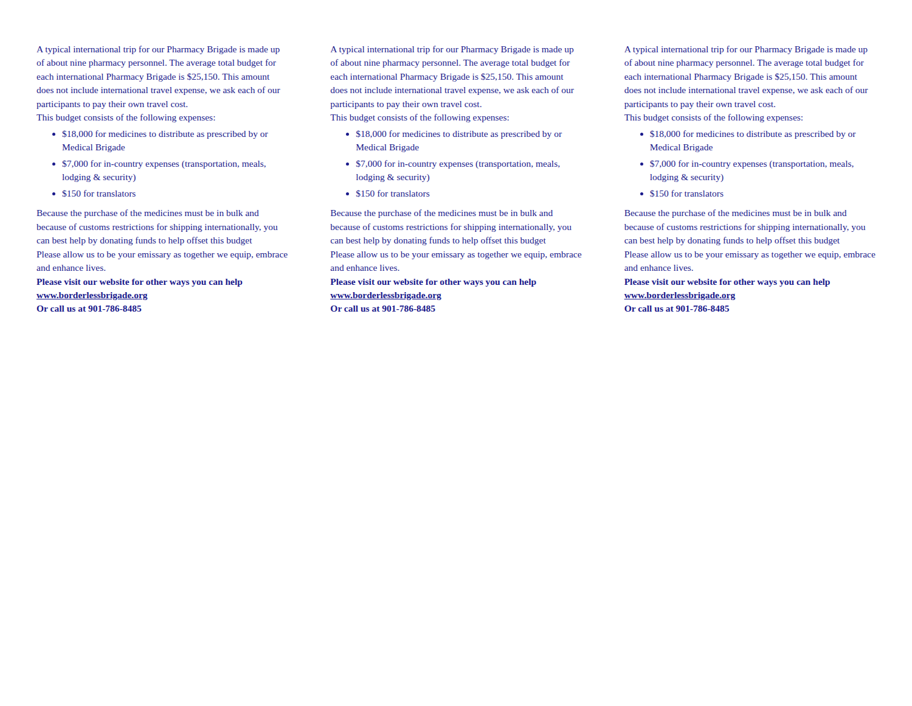A typical international trip for our Pharmacy Brigade is made up of about nine pharmacy personnel. The average total budget for each international Pharmacy Brigade is $25,150. This amount does not include international travel expense, we ask each of our participants to pay their own travel cost.
This budget consists of the following expenses:
$18,000 for medicines to distribute as prescribed by or Medical Brigade
$7,000 for in-country expenses (transportation, meals, lodging & security)
$150 for translators
Because the purchase of the medicines must be in bulk and because of customs restrictions for shipping internationally, you can best help by donating funds to help offset this budget
Please allow us to be your emissary as together we equip, embrace and enhance lives.
Please visit our website for other ways you can help
www.borderlessbrigade.org
Or call us at 901-786-8485
A typical international trip for our Pharmacy Brigade is made up of about nine pharmacy personnel. The average total budget for each international Pharmacy Brigade is $25,150. This amount does not include international travel expense, we ask each of our participants to pay their own travel cost.
This budget consists of the following expenses:
$18,000 for medicines to distribute as prescribed by or Medical Brigade
$7,000 for in-country expenses (transportation, meals, lodging & security)
$150 for translators
Because the purchase of the medicines must be in bulk and because of customs restrictions for shipping internationally, you can best help by donating funds to help offset this budget
Please allow us to be your emissary as together we equip, embrace and enhance lives.
Please visit our website for other ways you can help
www.borderlessbrigade.org
Or call us at 901-786-8485
A typical international trip for our Pharmacy Brigade is made up of about nine pharmacy personnel. The average total budget for each international Pharmacy Brigade is $25,150. This amount does not include international travel expense, we ask each of our participants to pay their own travel cost.
This budget consists of the following expenses:
$18,000 for medicines to distribute as prescribed by or Medical Brigade
$7,000 for in-country expenses (transportation, meals, lodging & security)
$150 for translators
Because the purchase of the medicines must be in bulk and because of customs restrictions for shipping internationally, you can best help by donating funds to help offset this budget
Please allow us to be your emissary as together we equip, embrace and enhance lives.
Please visit our website for other ways you can help
www.borderlessbrigade.org
Or call us at 901-786-8485